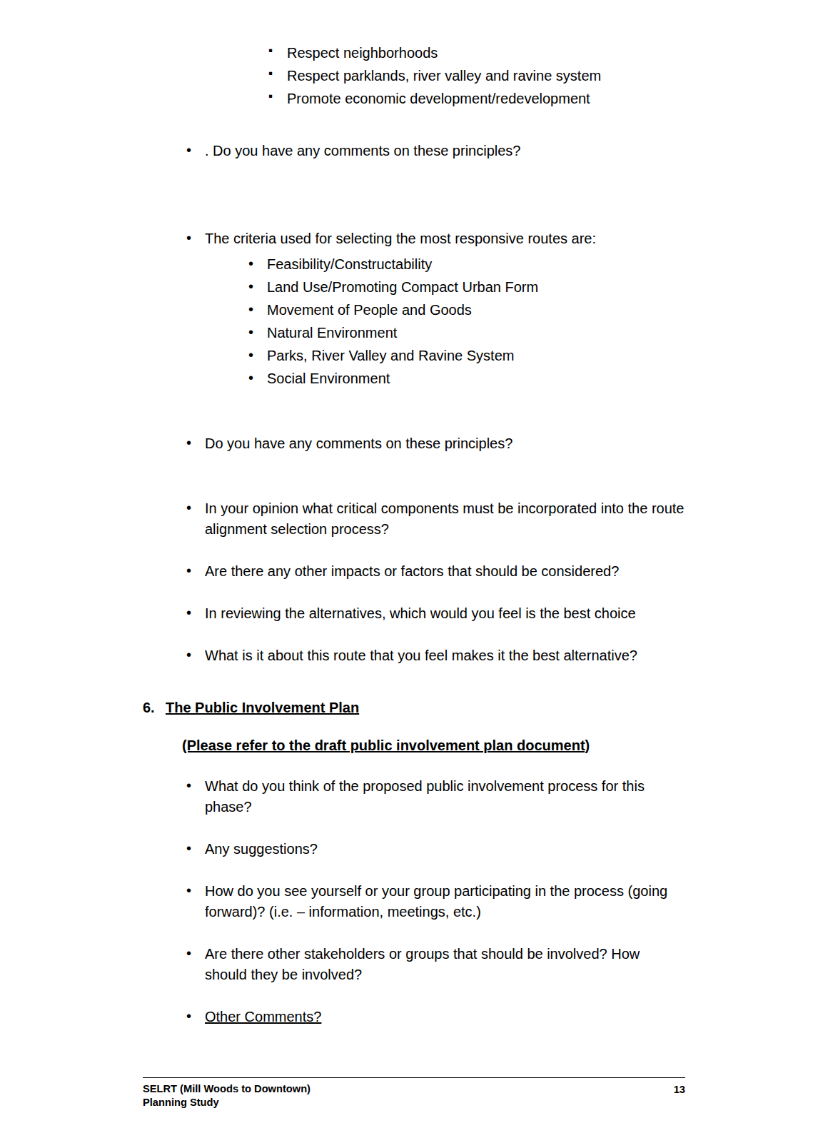Respect neighborhoods
Respect parklands, river valley and ravine system
Promote economic development/redevelopment
. Do you have any comments on these principles?
The criteria used for selecting the most responsive routes are:
Feasibility/Constructability
Land Use/Promoting Compact Urban Form
Movement of People and Goods
Natural Environment
Parks, River Valley and Ravine System
Social Environment
Do you have any comments on these principles?
In your opinion what critical components must be incorporated into the route alignment selection process?
Are there any other impacts or factors that should be considered?
In reviewing the alternatives, which would you feel is the best choice
What is it about this route that you feel makes it the best alternative?
6. The Public Involvement Plan
(Please refer to the draft public involvement plan document)
What do you think of the proposed public involvement process for this phase?
Any suggestions?
How do you see yourself or your group participating in the process (going forward)? (i.e. – information, meetings, etc.)
Are there other stakeholders or groups that should be involved? How should they be involved?
Other Comments?
SELRT (Mill Woods to Downtown)
Planning Study
13